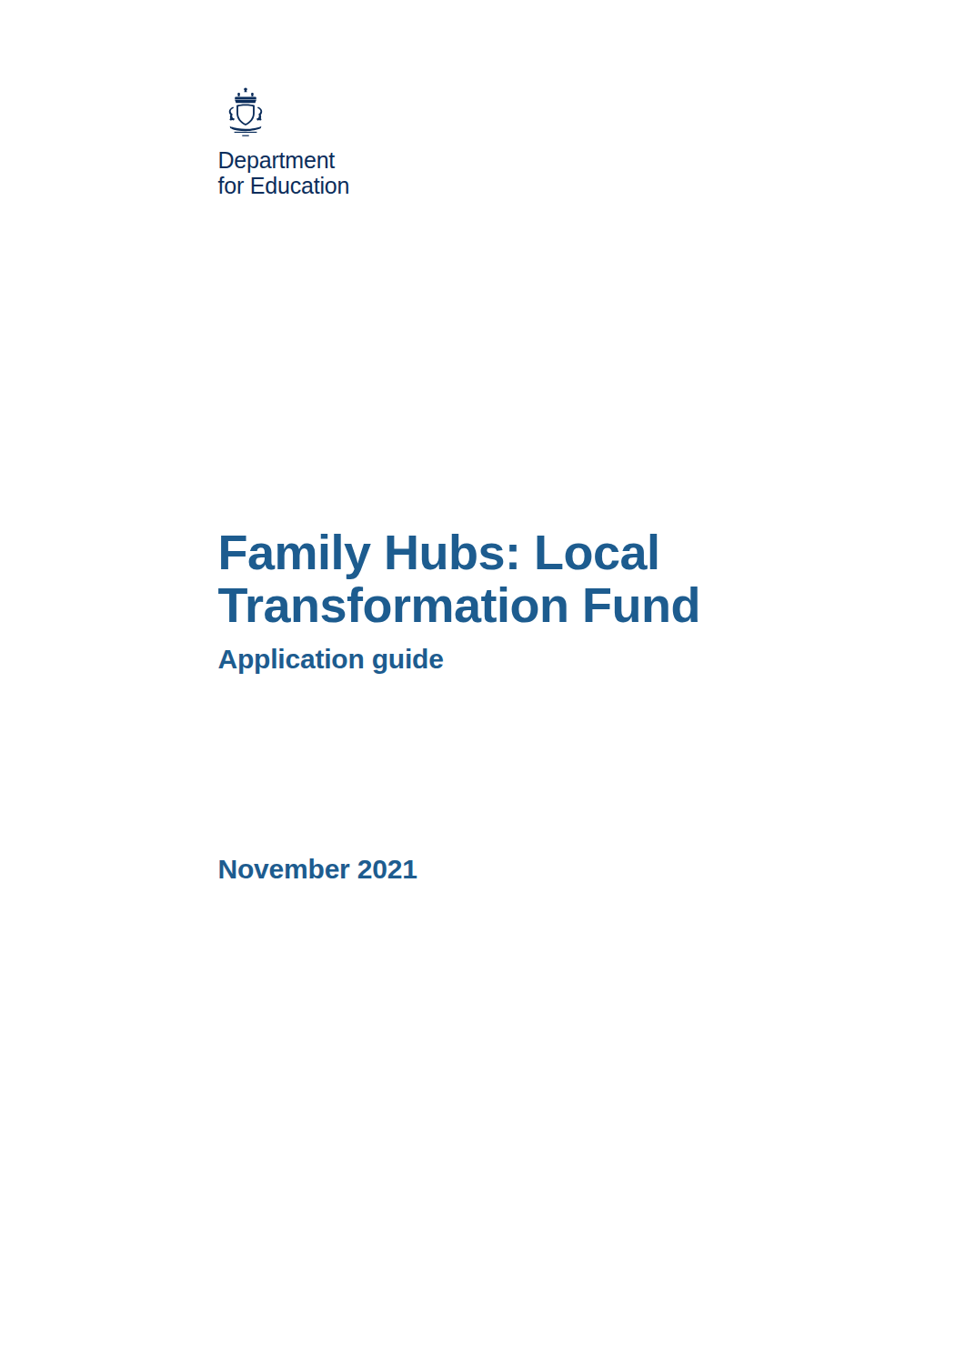Department
for Education
Family Hubs: Local Transformation Fund
Application guide
November 2021